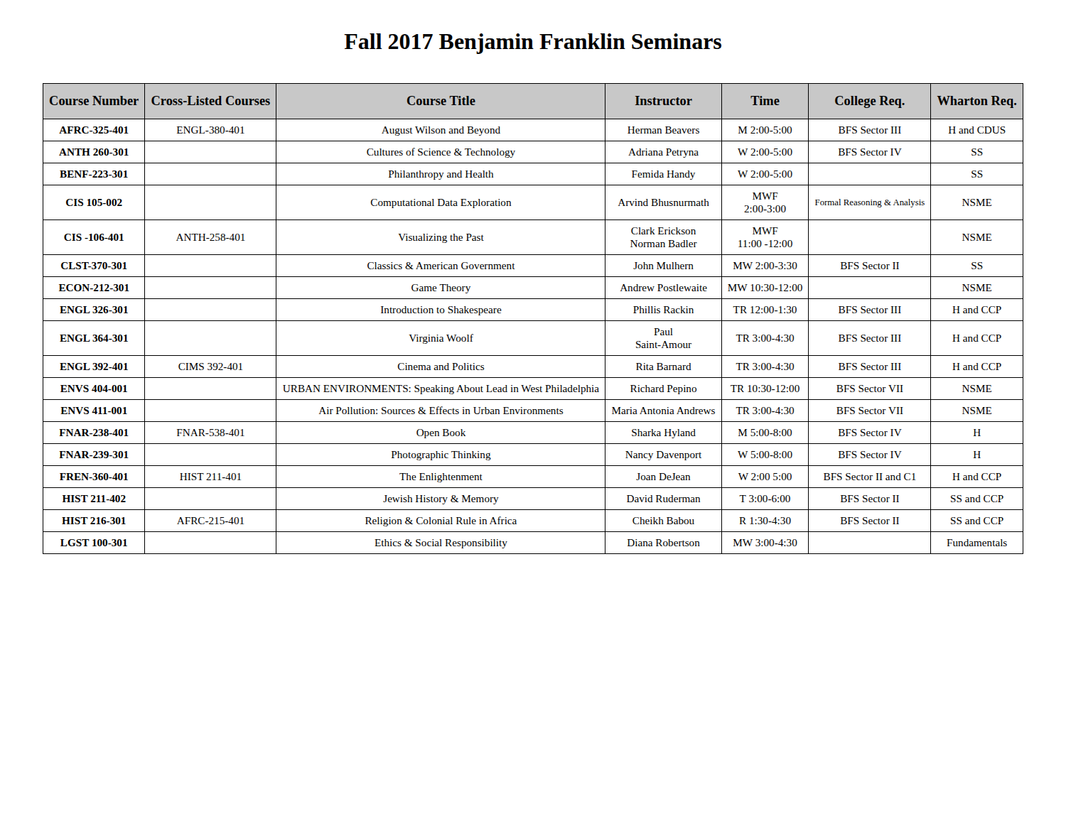Fall 2017 Benjamin Franklin Seminars
| Course Number | Cross-Listed Courses | Course Title | Instructor | Time | College Req. | Wharton Req. |
| --- | --- | --- | --- | --- | --- | --- |
| AFRC-325-401 | ENGL-380-401 | August Wilson and Beyond | Herman Beavers | M 2:00-5:00 | BFS Sector III | H and CDUS |
| ANTH 260-301 | | Cultures of Science & Technology | Adriana Petryna | W 2:00-5:00 | BFS Sector IV | SS |
| BENF-223-301 | | Philanthropy and Health | Femida Handy | W 2:00-5:00 | | SS |
| CIS 105-002 | | Computational Data Exploration | Arvind Bhusnurmath | MWF 2:00-3:00 | Formal Reasoning & Analysis | NSME |
| CIS -106-401 | ANTH-258-401 | Visualizing the Past | Clark Erickson Norman Badler | MWF 11:00 -12:00 | | NSME |
| CLST-370-301 | | Classics & American Government | John Mulhern | MW 2:00-3:30 | BFS Sector II | SS |
| ECON-212-301 | | Game Theory | Andrew Postlewaite | MW 10:30-12:00 | | NSME |
| ENGL 326-301 | | Introduction to Shakespeare | Phillis Rackin | TR 12:00-1:30 | BFS Sector III | H and CCP |
| ENGL 364-301 | | Virginia Woolf | Paul Saint-Amour | TR 3:00-4:30 | BFS Sector III | H and CCP |
| ENGL 392-401 | CIMS 392-401 | Cinema and Politics | Rita Barnard | TR 3:00-4:30 | BFS Sector III | H and CCP |
| ENVS 404-001 | | URBAN ENVIRONMENTS: Speaking About Lead in West Philadelphia | Richard Pepino | TR 10:30-12:00 | BFS Sector VII | NSME |
| ENVS 411-001 | | Air Pollution: Sources & Effects in Urban Environments | Maria Antonia Andrews | TR 3:00-4:30 | BFS Sector VII | NSME |
| FNAR-238-401 | FNAR-538-401 | Open Book | Sharka Hyland | M 5:00-8:00 | BFS Sector IV | H |
| FNAR-239-301 | | Photographic Thinking | Nancy Davenport | W 5:00-8:00 | BFS Sector IV | H |
| FREN-360-401 | HIST 211-401 | The Enlightenment | Joan DeJean | W 2:00 5:00 | BFS Sector II and C1 | H and CCP |
| HIST 211-402 | | Jewish History & Memory | David Ruderman | T 3:00-6:00 | BFS Sector II | SS and CCP |
| HIST 216-301 | AFRC-215-401 | Religion & Colonial Rule in Africa | Cheikh Babou | R 1:30-4:30 | BFS Sector II | SS and CCP |
| LGST 100-301 | | Ethics & Social Responsibility | Diana Robertson | MW 3:00-4:30 | | Fundamentals |